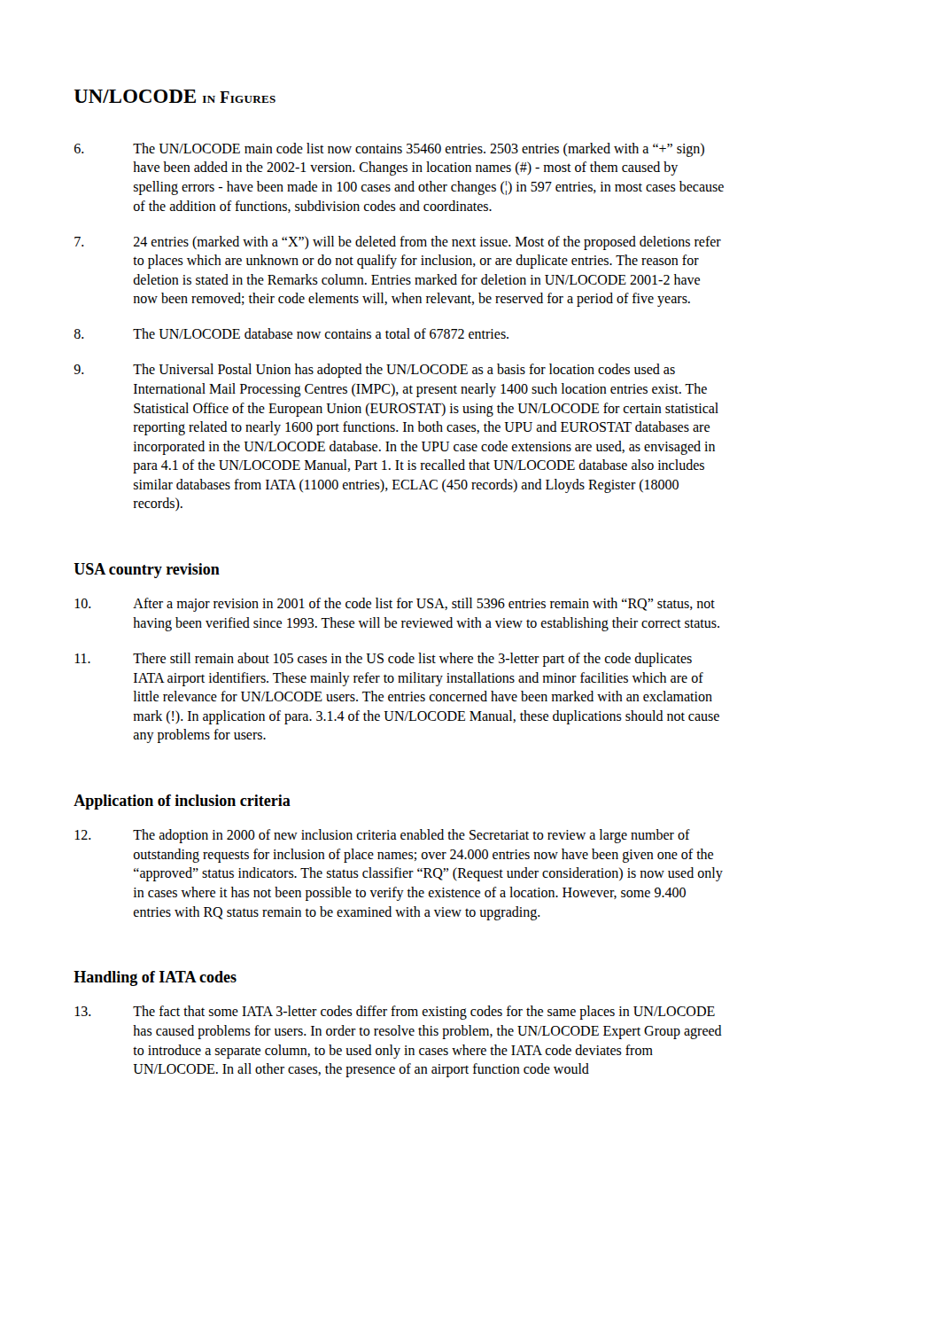UN/LOCODE in Figures
6.
The UN/LOCODE main code list now contains 35460 entries. 2503 entries (marked with a “+” sign) have been added in the 2002-1 version. Changes in location names (#) - most of them caused by spelling errors - have been made in 100 cases and other changes (¦) in 597 entries, in most cases because of the addition of functions, subdivision codes and coordinates.
7.
24 entries (marked with a “X”) will be deleted from the next issue. Most of the proposed deletions refer to places which are unknown or do not qualify for inclusion, or are duplicate entries. The reason for deletion is stated in the Remarks column. Entries marked for deletion in UN/LOCODE 2001-2 have now been removed; their code elements will, when relevant, be reserved for a period of five years.
8.
The UN/LOCODE database now contains a total of 67872 entries.
9.
The Universal Postal Union has adopted the UN/LOCODE as a basis for location codes used as International Mail Processing Centres (IMPC), at present nearly 1400 such location entries exist. The Statistical Office of the European Union (EUROSTAT) is using the UN/LOCODE for certain statistical reporting related to nearly 1600 port functions. In both cases, the UPU and EUROSTAT databases are incorporated in the UN/LOCODE database. In the UPU case code extensions are used, as envisaged in para 4.1 of the UN/LOCODE Manual, Part 1. It is recalled that UN/LOCODE database also includes similar databases from IATA (11000 entries), ECLAC (450 records) and Lloyds Register (18000 records).
USA country revision
10.
After a major revision in 2001 of the code list for USA, still 5396 entries remain with “RQ” status, not having been verified since 1993. These will be reviewed with a view to establishing their correct status.
11.
There still remain about 105 cases in the US code list where the 3-letter part of the code duplicates IATA airport identifiers. These mainly refer to military installations and minor facilities which are of little relevance for UN/LOCODE users. The entries concerned have been marked with an exclamation mark (!). In application of para. 3.1.4 of the UN/LOCODE Manual, these duplications should not cause any problems for users.
Application of inclusion criteria
12.
The adoption in 2000 of new inclusion criteria enabled the Secretariat to review a large number of outstanding requests for inclusion of place names; over 24.000 entries now have been given one of the “approved” status indicators. The status classifier “RQ” (Request under consideration) is now used only in cases where it has not been possible to verify the existence of a location. However, some 9.400 entries with RQ status remain to be examined with a view to upgrading.
Handling of IATA codes
13.
The fact that some IATA 3-letter codes differ from existing codes for the same places in UN/LOCODE has caused problems for users. In order to resolve this problem, the UN/LOCODE Expert Group agreed to introduce a separate column, to be used only in cases where the IATA code deviates from UN/LOCODE. In all other cases, the presence of an airport function code would